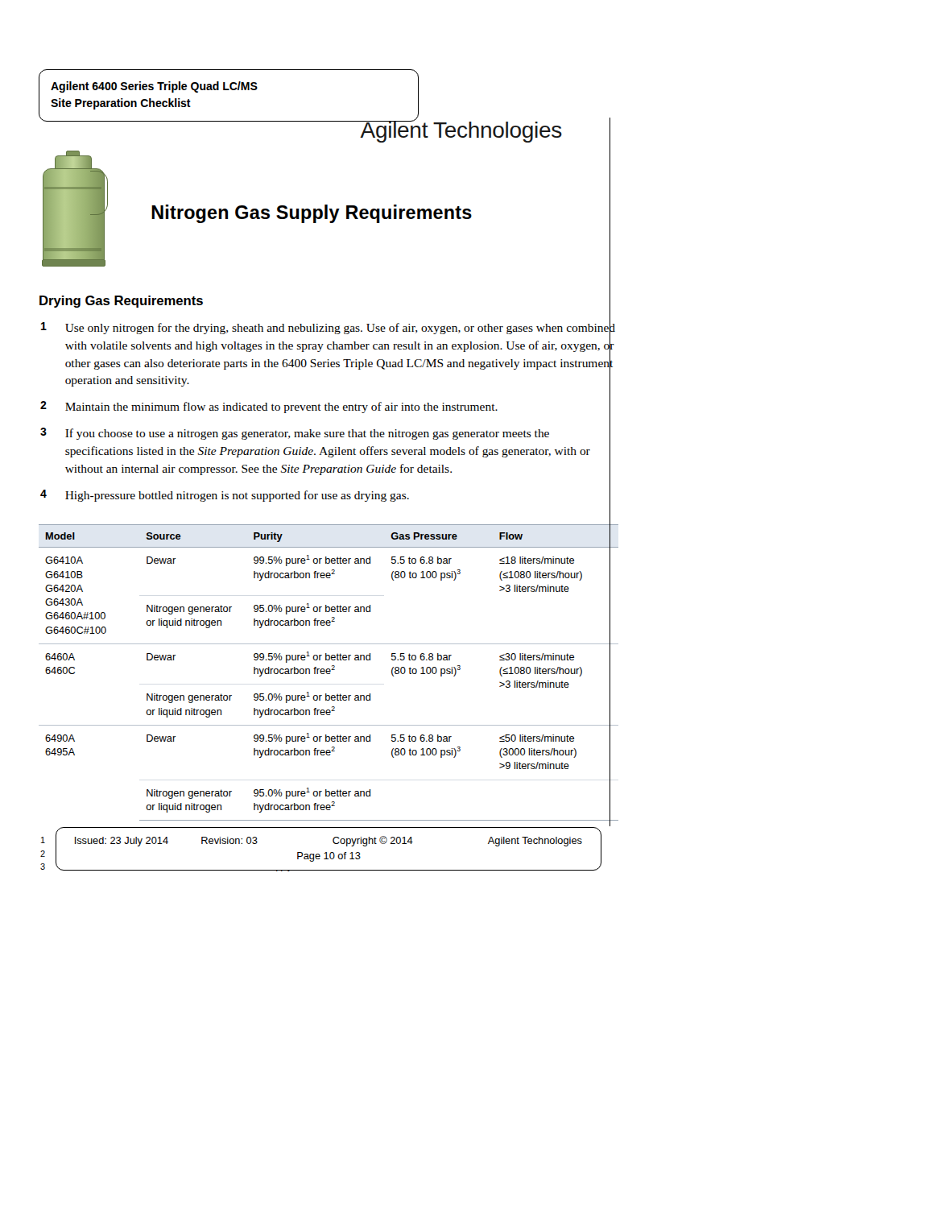Agilent Technologies
Agilent 6400 Series Triple Quad LC/MS
Site Preparation Checklist
Nitrogen Gas Supply Requirements
Drying Gas Requirements
Use only nitrogen for the drying, sheath and nebulizing gas. Use of air, oxygen, or other gases when combined with volatile solvents and high voltages in the spray chamber can result in an explosion. Use of air, oxygen, or other gases can also deteriorate parts in the 6400 Series Triple Quad LC/MS and negatively impact instrument operation and sensitivity.
Maintain the minimum flow as indicated to prevent the entry of air into the instrument.
If you choose to use a nitrogen gas generator, make sure that the nitrogen gas generator meets the specifications listed in the Site Preparation Guide. Agilent offers several models of gas generator, with or without an internal air compressor. See the Site Preparation Guide for details.
High-pressure bottled nitrogen is not supported for use as drying gas.
| Model | Source | Purity | Gas Pressure | Flow |
| --- | --- | --- | --- | --- |
| G6410A G6410B G6420A G6430A G6460A#100 G6460C#100 | Dewar | 99.5% pure 1 or better and hydrocarbon free 2 | 5.5 to 6.8 bar (80 to 100 psi) 3 | ≤18 liters/minute (≤1080 liters/hour) >3 liters/minute |
| Nitrogen generator or liquid nitrogen | 95.0% pure 1 or better and hydrocarbon free 2 |
| 6460A 6460C | Dewar | 99.5% pure 1 or better and hydrocarbon free 2 | 5.5 to 6.8 bar (80 to 100 psi) 3 | ≤30 liters/minute (≤1080 liters/hour) >3 liters/minute |
| Nitrogen generator or liquid nitrogen | 95.0% pure 1 or better and hydrocarbon free 2 |
| 6490A 6495A | Dewar | 99.5% pure 1 or better and hydrocarbon free 2 | 5.5 to 6.8 bar (80 to 100 psi) 3 | ≤50 liters/minute (3000 liters/hour) >9 liters/minute |
| Nitrogen generator or liquid nitrogen | 95.0% pure 1 or better and hydrocarbon free 2 | | |
1 With the remaining gas being oxygen.
2 Less than 0.1 parts per million of hydrocarbons, with the remaining gas being oxygen and trace argon.
3 Gas Pressure is at the instrument inlet and not at the supply side.
Issued: 23 July 2014 Revision: 03 Copyright © 2014 Agilent Technologies
Page 10 of 13